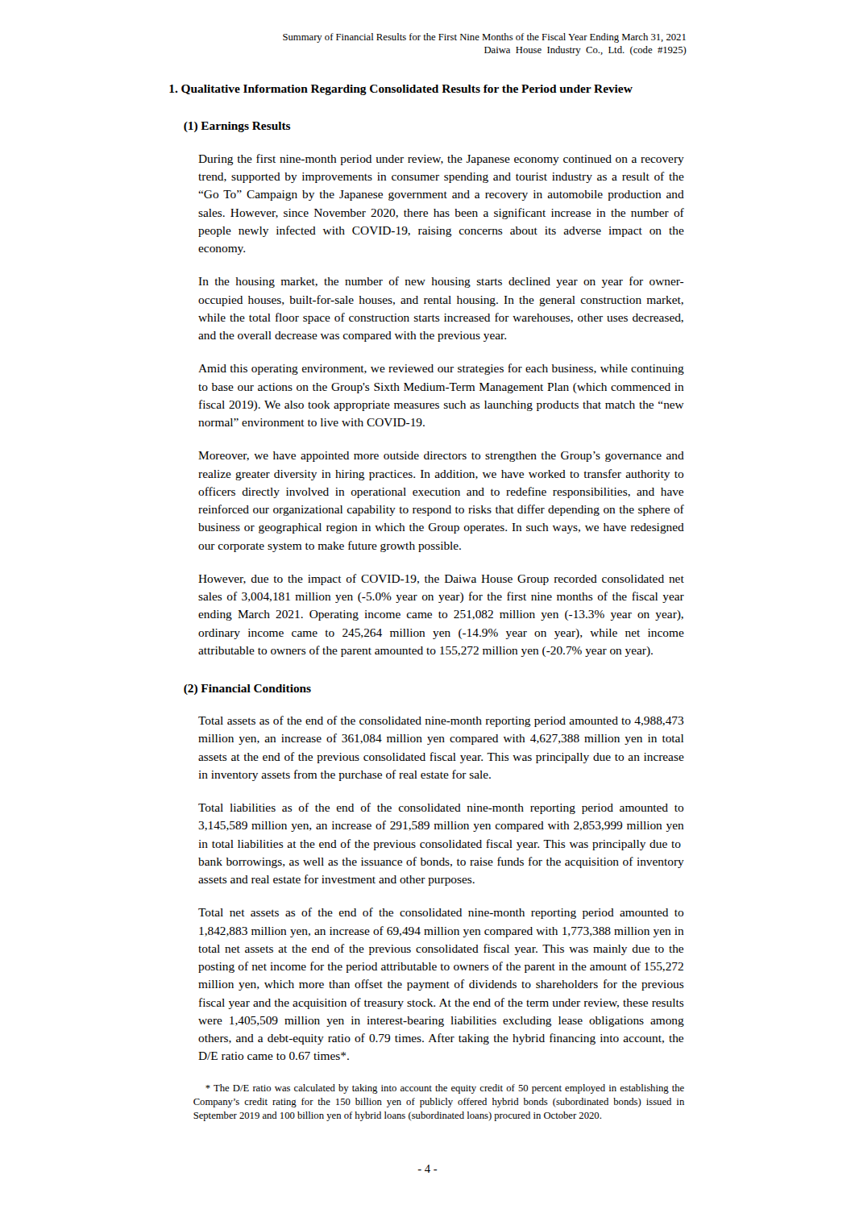Summary of Financial Results for the First Nine Months of the Fiscal Year Ending March 31, 2021
Daiwa House Industry Co., Ltd. (code #1925)
1. Qualitative Information Regarding Consolidated Results for the Period under Review
(1) Earnings Results
During the first nine-month period under review, the Japanese economy continued on a recovery trend, supported by improvements in consumer spending and tourist industry as a result of the “Go To” Campaign by the Japanese government and a recovery in automobile production and sales. However, since November 2020, there has been a significant increase in the number of people newly infected with COVID-19, raising concerns about its adverse impact on the economy.
In the housing market, the number of new housing starts declined year on year for owner-occupied houses, built-for-sale houses, and rental housing. In the general construction market, while the total floor space of construction starts increased for warehouses, other uses decreased, and the overall decrease was compared with the previous year.
Amid this operating environment, we reviewed our strategies for each business, while continuing to base our actions on the Group's Sixth Medium-Term Management Plan (which commenced in fiscal 2019). We also took appropriate measures such as launching products that match the “new normal” environment to live with COVID-19.
Moreover, we have appointed more outside directors to strengthen the Group’s governance and realize greater diversity in hiring practices. In addition, we have worked to transfer authority to officers directly involved in operational execution and to redefine responsibilities, and have reinforced our organizational capability to respond to risks that differ depending on the sphere of business or geographical region in which the Group operates. In such ways, we have redesigned our corporate system to make future growth possible.
However, due to the impact of COVID-19, the Daiwa House Group recorded consolidated net sales of 3,004,181 million yen (-5.0% year on year) for the first nine months of the fiscal year ending March 2021. Operating income came to 251,082 million yen (-13.3% year on year), ordinary income came to 245,264 million yen (-14.9% year on year), while net income attributable to owners of the parent amounted to 155,272 million yen (-20.7% year on year).
(2) Financial Conditions
Total assets as of the end of the consolidated nine-month reporting period amounted to 4,988,473 million yen, an increase of 361,084 million yen compared with 4,627,388 million yen in total assets at the end of the previous consolidated fiscal year. This was principally due to an increase in inventory assets from the purchase of real estate for sale.
Total liabilities as of the end of the consolidated nine-month reporting period amounted to 3,145,589 million yen, an increase of 291,589 million yen compared with 2,853,999 million yen in total liabilities at the end of the previous consolidated fiscal year. This was principally due to bank borrowings, as well as the issuance of bonds, to raise funds for the acquisition of inventory assets and real estate for investment and other purposes.
Total net assets as of the end of the consolidated nine-month reporting period amounted to 1,842,883 million yen, an increase of 69,494 million yen compared with 1,773,388 million yen in total net assets at the end of the previous consolidated fiscal year. This was mainly due to the posting of net income for the period attributable to owners of the parent in the amount of 155,272 million yen, which more than offset the payment of dividends to shareholders for the previous fiscal year and the acquisition of treasury stock. At the end of the term under review, these results were 1,405,509 million yen in interest-bearing liabilities excluding lease obligations among others, and a debt-equity ratio of 0.79 times. After taking the hybrid financing into account, the D/E ratio came to 0.67 times*.
* The D/E ratio was calculated by taking into account the equity credit of 50 percent employed in establishing the Company’s credit rating for the 150 billion yen of publicly offered hybrid bonds (subordinated bonds) issued in September 2019 and 100 billion yen of hybrid loans (subordinated loans) procured in October 2020.
- 4 -